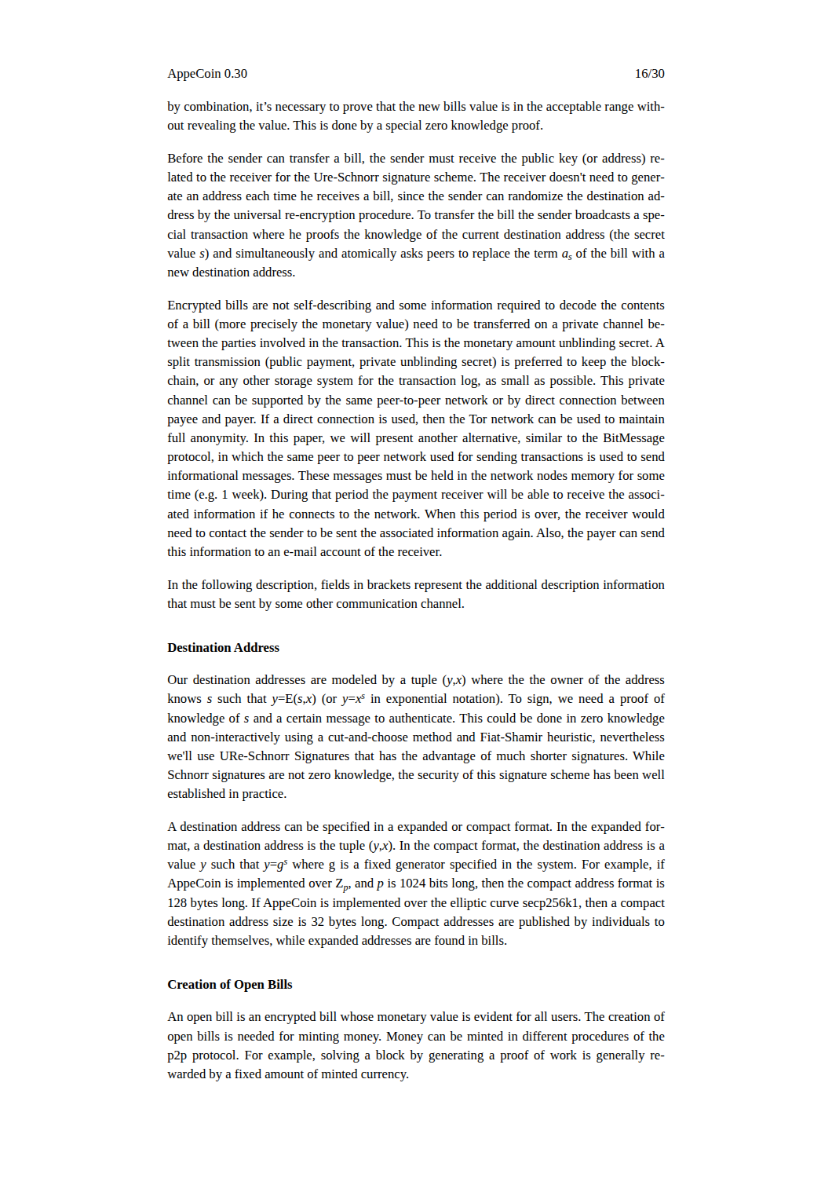AppeCoin 0.30 16/30
by combination, it’s necessary to prove that the new bills value is in the acceptable range without revealing the value. This is done by a special zero knowledge proof.
Before the sender can transfer a bill, the sender must receive the public key (or address) related to the receiver for the Ure-Schnorr signature scheme. The receiver doesn't need to generate an address each time he receives a bill, since the sender can randomize the destination address by the universal re-encryption procedure. To transfer the bill the sender broadcasts a special transaction where he proofs the knowledge of the current destination address (the secret value s) and simultaneously and atomically asks peers to replace the term as of the bill with a new destination address.
Encrypted bills are not self-describing and some information required to decode the contents of a bill (more precisely the monetary value) need to be transferred on a private channel between the parties involved in the transaction. This is the monetary amount unblinding secret. A split transmission (public payment, private unblinding secret) is preferred to keep the block-chain, or any other storage system for the transaction log, as small as possible. This private channel can be supported by the same peer-to-peer network or by direct connection between payee and payer. If a direct connection is used, then the Tor network can be used to maintain full anonymity. In this paper, we will present another alternative, similar to the BitMessage protocol, in which the same peer to peer network used for sending transactions is used to send informational messages. These messages must be held in the network nodes memory for some time (e.g. 1 week). During that period the payment receiver will be able to receive the associated information if he connects to the network. When this period is over, the receiver would need to contact the sender to be sent the associated information again. Also, the payer can send this information to an e-mail account of the receiver.
In the following description, fields in brackets represent the additional description information that must be sent by some other communication channel.
Destination Address
Our destination addresses are modeled by a tuple (y,x) where the the owner of the address knows s such that y=E(s,x) (or y=xs in exponential notation). To sign, we need a proof of knowledge of s and a certain message to authenticate. This could be done in zero knowledge and non-interactively using a cut-and-choose method and Fiat-Shamir heuristic, nevertheless we'll use URe-Schnorr Signatures that has the advantage of much shorter signatures. While Schnorr signatures are not zero knowledge, the security of this signature scheme has been well established in practice.
A destination address can be specified in a expanded or compact format. In the expanded format, a destination address is the tuple (y,x). In the compact format, the destination address is a value y such that y=gs where g is a fixed generator specified in the system. For example, if AppeCoin is implemented over Zp, and p is 1024 bits long, then the compact address format is 128 bytes long. If AppeCoin is implemented over the elliptic curve secp256k1, then a compact destination address size is 32 bytes long. Compact addresses are published by individuals to identify themselves, while expanded addresses are found in bills.
Creation of Open Bills
An open bill is an encrypted bill whose monetary value is evident for all users. The creation of open bills is needed for minting money. Money can be minted in different procedures of the p2p protocol. For example, solving a block by generating a proof of work is generally rewarded by a fixed amount of minted currency.